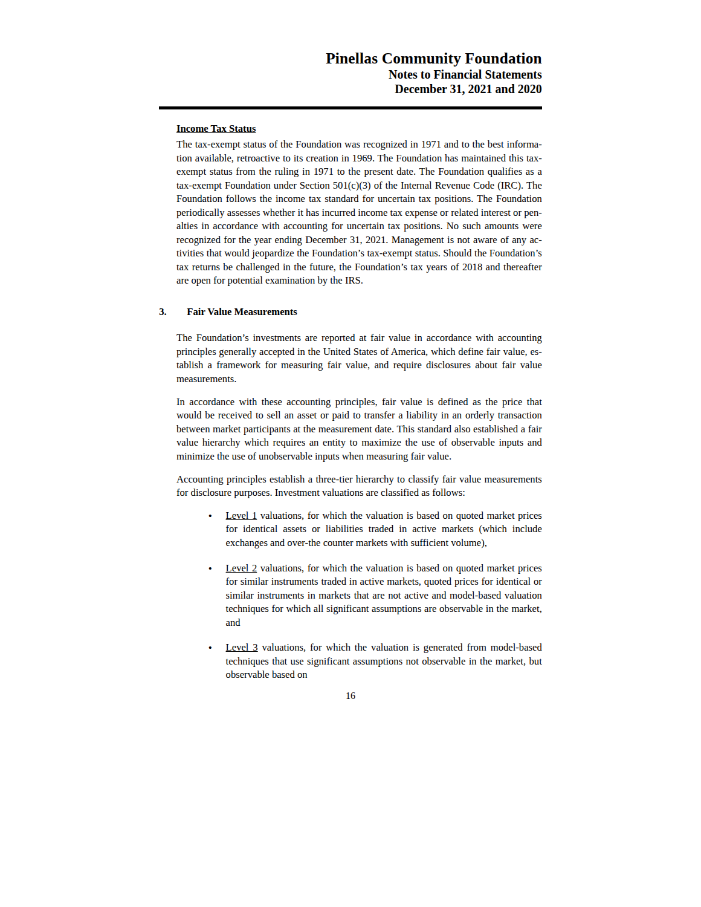Pinellas Community Foundation
Notes to Financial Statements
December 31, 2021 and 2020
Income Tax Status
The tax-exempt status of the Foundation was recognized in 1971 and to the best information available, retroactive to its creation in 1969. The Foundation has maintained this tax-exempt status from the ruling in 1971 to the present date. The Foundation qualifies as a tax-exempt Foundation under Section 501(c)(3) of the Internal Revenue Code (IRC). The Foundation follows the income tax standard for uncertain tax positions. The Foundation periodically assesses whether it has incurred income tax expense or related interest or penalties in accordance with accounting for uncertain tax positions. No such amounts were recognized for the year ending December 31, 2021. Management is not aware of any activities that would jeopardize the Foundation’s tax-exempt status. Should the Foundation’s tax returns be challenged in the future, the Foundation’s tax years of 2018 and thereafter are open for potential examination by the IRS.
3.
Fair Value Measurements
The Foundation’s investments are reported at fair value in accordance with accounting principles generally accepted in the United States of America, which define fair value, establish a framework for measuring fair value, and require disclosures about fair value measurements.
In accordance with these accounting principles, fair value is defined as the price that would be received to sell an asset or paid to transfer a liability in an orderly transaction between market participants at the measurement date. This standard also established a fair value hierarchy which requires an entity to maximize the use of observable inputs and minimize the use of unobservable inputs when measuring fair value.
Accounting principles establish a three-tier hierarchy to classify fair value measurements for disclosure purposes. Investment valuations are classified as follows:
Level 1 valuations, for which the valuation is based on quoted market prices for identical assets or liabilities traded in active markets (which include exchanges and over-the counter markets with sufficient volume),
Level 2 valuations, for which the valuation is based on quoted market prices for similar instruments traded in active markets, quoted prices for identical or similar instruments in markets that are not active and model-based valuation techniques for which all significant assumptions are observable in the market, and
Level 3 valuations, for which the valuation is generated from model-based techniques that use significant assumptions not observable in the market, but observable based on
16